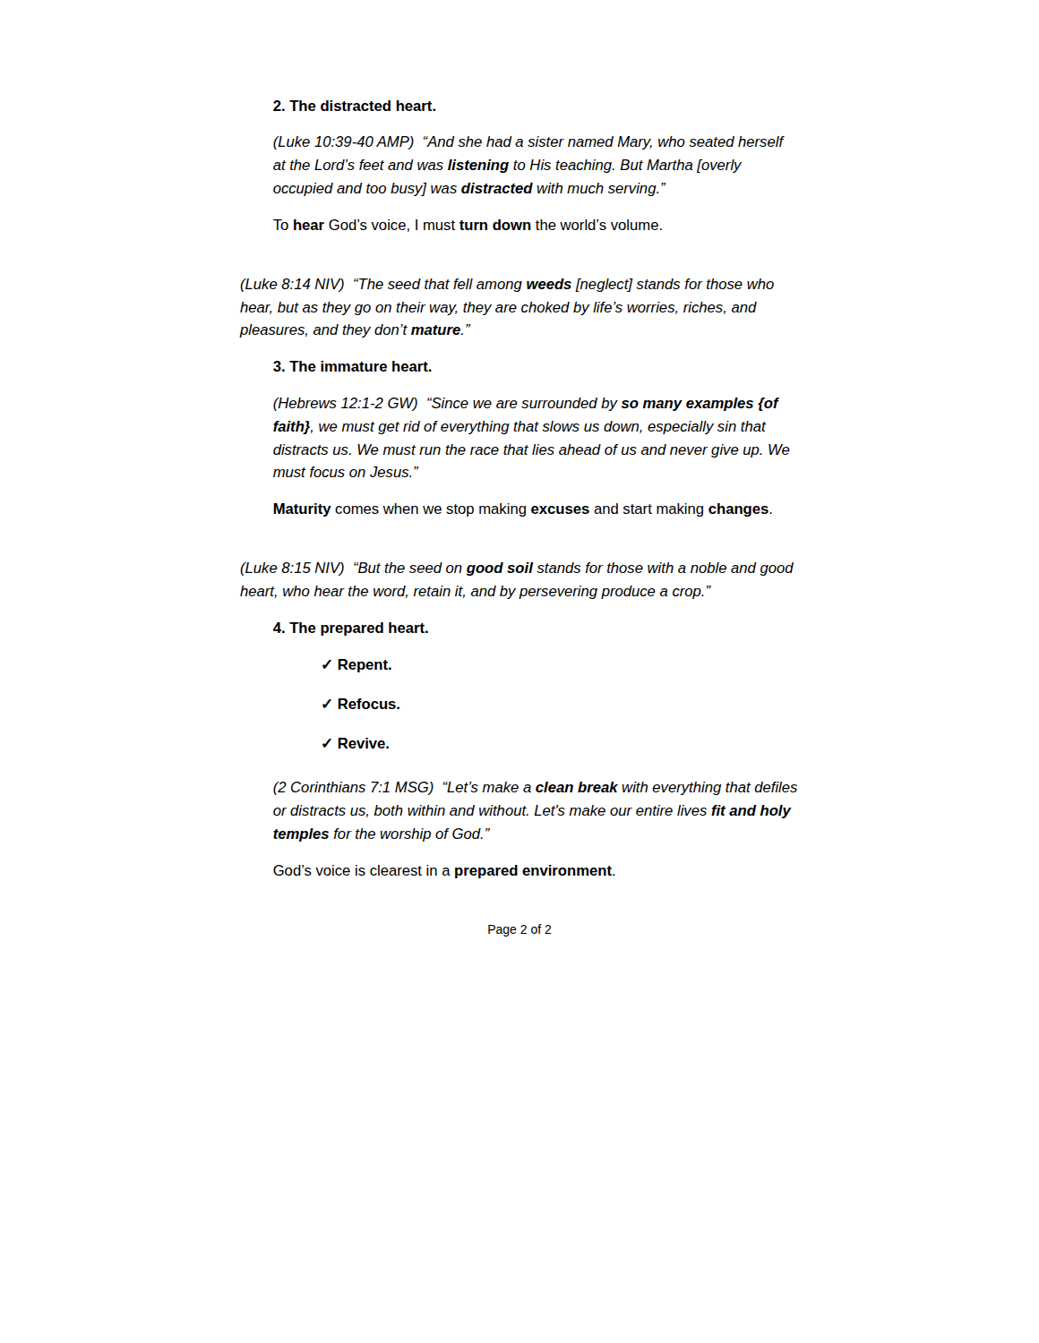2. The distracted heart.
(Luke 10:39-40 AMP) “And she had a sister named Mary, who seated herself at the Lord’s feet and was listening to His teaching. But Martha [overly occupied and too busy] was distracted with much serving.”
To hear God’s voice, I must turn down the world’s volume.
(Luke 8:14 NIV) “The seed that fell among weeds [neglect] stands for those who hear, but as they go on their way, they are choked by life’s worries, riches, and pleasures, and they don’t mature.”
3. The immature heart.
(Hebrews 12:1-2 GW) “Since we are surrounded by so many examples {of faith}, we must get rid of everything that slows us down, especially sin that distracts us. We must run the race that lies ahead of us and never give up. We must focus on Jesus.”
Maturity comes when we stop making excuses and start making changes.
(Luke 8:15 NIV) “But the seed on good soil stands for those with a noble and good heart, who hear the word, retain it, and by persevering produce a crop.”
4. The prepared heart.
Repent.
Refocus.
Revive.
(2 Corinthians 7:1 MSG) “Let’s make a clean break with everything that defiles or distracts us, both within and without. Let's make our entire lives fit and holy temples for the worship of God.”
God’s voice is clearest in a prepared environment.
Page 2 of 2